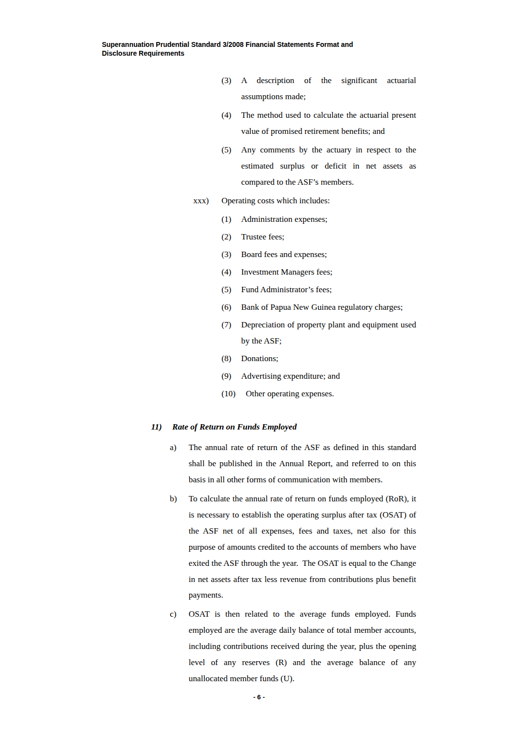Superannuation Prudential Standard 3/2008 Financial Statements Format and
Disclosure Requirements
(3) A description of the significant actuarial assumptions made;
(4) The method used to calculate the actuarial present value of promised retirement benefits; and
(5) Any comments by the actuary in respect to the estimated surplus or deficit in net assets as compared to the ASF’s members.
xxx) Operating costs which includes:
(1) Administration expenses;
(2) Trustee fees;
(3) Board fees and expenses;
(4) Investment Managers fees;
(5) Fund Administrator’s fees;
(6) Bank of Papua New Guinea regulatory charges;
(7) Depreciation of property plant and equipment used by the ASF;
(8) Donations;
(9) Advertising expenditure; and
(10) Other operating expenses.
11) Rate of Return on Funds Employed
a) The annual rate of return of the ASF as defined in this standard shall be published in the Annual Report, and referred to on this basis in all other forms of communication with members.
b) To calculate the annual rate of return on funds employed (RoR), it is necessary to establish the operating surplus after tax (OSAT) of the ASF net of all expenses, fees and taxes, net also for this purpose of amounts credited to the accounts of members who have exited the ASF through the year. The OSAT is equal to the Change in net assets after tax less revenue from contributions plus benefit payments.
c) OSAT is then related to the average funds employed. Funds employed are the average daily balance of total member accounts, including contributions received during the year, plus the opening level of any reserves (R) and the average balance of any unallocated member funds (U).
- 6 -